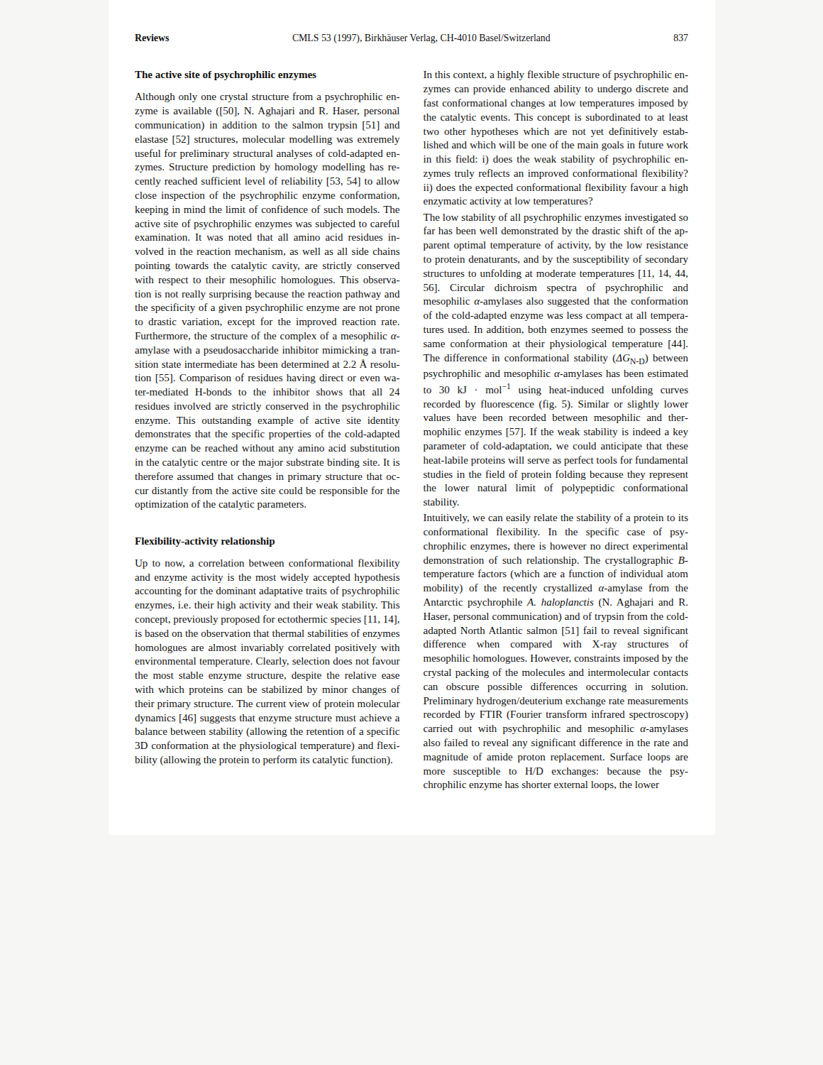Reviews CMLS 53 (1997), Birkhäuser Verlag, CH-4010 Basel/Switzerland 837
The active site of psychrophilic enzymes
Although only one crystal structure from a psychrophilic enzyme is available ([50], N. Aghajari and R. Haser, personal communication) in addition to the salmon trypsin [51] and elastase [52] structures, molecular modelling was extremely useful for preliminary structural analyses of cold-adapted enzymes. Structure prediction by homology modelling has recently reached sufficient level of reliability [53, 54] to allow close inspection of the psychrophilic enzyme conformation, keeping in mind the limit of confidence of such models. The active site of psychrophilic enzymes was subjected to careful examination. It was noted that all amino acid residues involved in the reaction mechanism, as well as all side chains pointing towards the catalytic cavity, are strictly conserved with respect to their mesophilic homologues. This observation is not really surprising because the reaction pathway and the specificity of a given psychrophilic enzyme are not prone to drastic variation, except for the improved reaction rate. Furthermore, the structure of the complex of a mesophilic α-amylase with a pseudosaccharide inhibitor mimicking a transition state intermediate has been determined at 2.2 Å resolution [55]. Comparison of residues having direct or even water-mediated H-bonds to the inhibitor shows that all 24 residues involved are strictly conserved in the psychrophilic enzyme. This outstanding example of active site identity demonstrates that the specific properties of the cold-adapted enzyme can be reached without any amino acid substitution in the catalytic centre or the major substrate binding site. It is therefore assumed that changes in primary structure that occur distantly from the active site could be responsible for the optimization of the catalytic parameters.
Flexibility-activity relationship
Up to now, a correlation between conformational flexibility and enzyme activity is the most widely accepted hypothesis accounting for the dominant adaptative traits of psychrophilic enzymes, i.e. their high activity and their weak stability. This concept, previously proposed for ectothermic species [11, 14], is based on the observation that thermal stabilities of enzymes homologues are almost invariably correlated positively with environmental temperature. Clearly, selection does not favour the most stable enzyme structure, despite the relative ease with which proteins can be stabilized by minor changes of their primary structure. The current view of protein molecular dynamics [46] suggests that enzyme structure must achieve a balance between stability (allowing the retention of a specific 3D conformation at the physiological temperature) and flexibility (allowing the protein to perform its catalytic function).
In this context, a highly flexible structure of psychrophilic enzymes can provide enhanced ability to undergo discrete and fast conformational changes at low temperatures imposed by the catalytic events. This concept is subordinated to at least two other hypotheses which are not yet definitively established and which will be one of the main goals in future work in this field: i) does the weak stability of psychrophilic enzymes truly reflects an improved conformational flexibility? ii) does the expected conformational flexibility favour a high enzymatic activity at low temperatures?
The low stability of all psychrophilic enzymes investigated so far has been well demonstrated by the drastic shift of the apparent optimal temperature of activity, by the low resistance to protein denaturants, and by the susceptibility of secondary structures to unfolding at moderate temperatures [11, 14, 44, 56]. Circular dichroism spectra of psychrophilic and mesophilic α-amylases also suggested that the conformation of the cold-adapted enzyme was less compact at all temperatures used. In addition, both enzymes seemed to possess the same conformation at their physiological temperature [44]. The difference in conformational stability (ΔG N-D) between psychrophilic and mesophilic α-amylases has been estimated to 30 kJ · mol−1 using heat-induced unfolding curves recorded by fluorescence (fig. 5). Similar or slightly lower values have been recorded between mesophilic and thermophilic enzymes [57]. If the weak stability is indeed a key parameter of cold-adaptation, we could anticipate that these heat-labile proteins will serve as perfect tools for fundamental studies in the field of protein folding because they represent the lower natural limit of polypeptidic conformational stability.
Intuitively, we can easily relate the stability of a protein to its conformational flexibility. In the specific case of psychrophilic enzymes, there is however no direct experimental demonstration of such relationship. The crystallographic B-temperature factors (which are a function of individual atom mobility) of the recently crystallized α-amylase from the Antarctic psychrophile A. haloplanctis (N. Aghajari and R. Haser, personal communication) and of trypsin from the cold-adapted North Atlantic salmon [51] fail to reveal significant difference when compared with X-ray structures of mesophilic homologues. However, constraints imposed by the crystal packing of the molecules and intermolecular contacts can obscure possible differences occurring in solution. Preliminary hydrogen/deuterium exchange rate measurements recorded by FTIR (Fourier transform infrared spectroscopy) carried out with psychrophilic and mesophilic α-amylases also failed to reveal any significant difference in the rate and magnitude of amide proton replacement. Surface loops are more susceptible to H/D exchanges: because the psychrophilic enzyme has shorter external loops, the lower